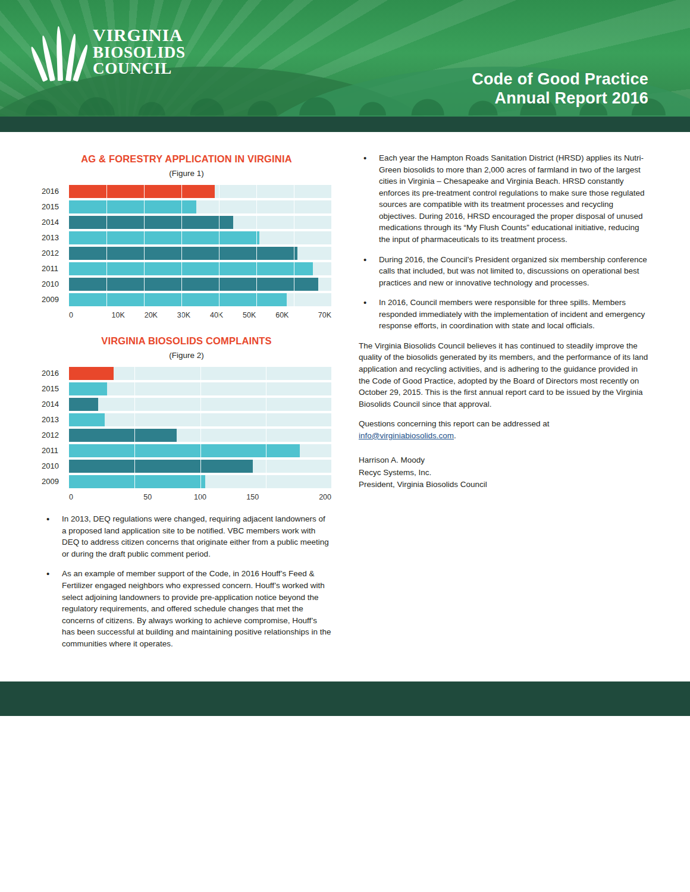VIRGINIA
BIOSOLIDS
COUNCIL
Code of Good Practice
Annual Report 2016
AG & FORESTRY APPLICATION IN VIRGINIA
(Figure 1)
2016
2015
2014
2013
2012
2011
2010
2009
010K 20K 30K 40K 50K 60K 70K
VIRGINIA BIOSOLIDS COMPLAINTS
(Figure 2)
2016
2015
2014
2013
2012
2011
2010
2009
050100150200
In 2013, DEQ regulations were changed, requiring adjacent landowners of a proposed land application site to be notified. VBC members work with DEQ to address citizen concerns that originate either from a public meeting or during the draft public comment period.
As an example of member support of the Code, in 2016 Houff’s Feed & Fertilizer engaged neighbors who expressed concern. Houff’s worked with select adjoining landowners to provide pre-application notice beyond the regulatory requirements, and offered schedule changes that met the concerns of citizens. By always working to achieve compromise, Houff’s has been successful at building and maintaining positive relationships in the communities where it operates.
Each year the Hampton Roads Sanitation District (HRSD) applies its Nutri-Green biosolids to more than 2,000 acres of farmland in two of the largest cities in Virginia – Chesapeake and Virginia Beach. HRSD constantly enforces its pre-treatment control regulations to make sure those regulated sources are compatible with its treatment processes and recycling objectives. During 2016, HRSD encouraged the proper disposal of unused medications through its “My Flush Counts” educational initiative, reducing the input of pharmaceuticals to its treatment process.
During 2016, the Council’s President organized six membership conference calls that included, but was not limited to, discussions on operational best practices and new or innovative technology and processes.
In 2016, Council members were responsible for three spills. Members responded immediately with the implementation of incident and emergency response efforts, in coordination with state and local officials.
The Virginia Biosolids Council believes it has continued to steadily improve the quality of the biosolids generated by its members, and the performance of its land application and recycling activities, and is adhering to the guidance provided in the Code of Good Practice, adopted by the Board of Directors most recently on October 29, 2015. This is the first annual report card to be issued by the Virginia Biosolids Council since that approval.
Questions concerning this report can be addressed at info@virginiabiosolids.com.
Harrison A. Moody
Recyc Systems, Inc.
President, Virginia Biosolids Council